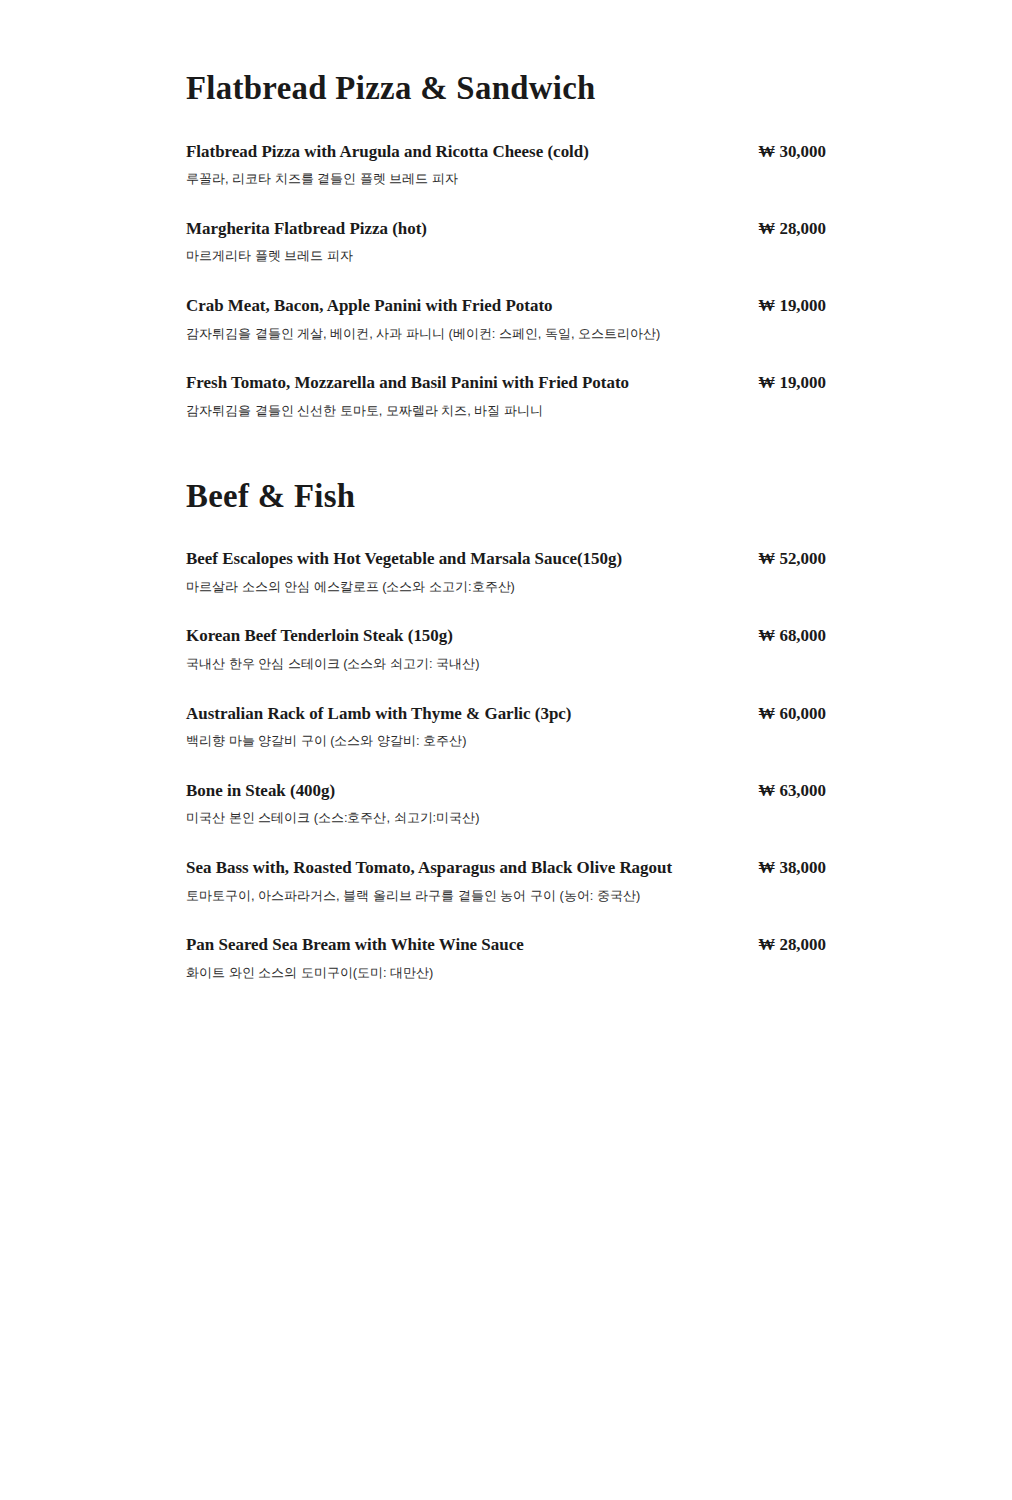Flatbread Pizza & Sandwich
Flatbread Pizza with Arugula and Ricotta Cheese (cold)
₩ 30,000
루꼴라, 리코타 치즈를 곁들인 플렛 브레드 피자
Margherita Flatbread Pizza (hot)
₩ 28,000
마르게리타 플렛 브레드 피자
Crab Meat, Bacon, Apple Panini with Fried Potato
₩ 19,000
감자튀김을 곁들인 게살, 베이컨, 사과 파니니 (베이컨: 스페인, 독일, 오스트리아산)
Fresh Tomato, Mozzarella and Basil Panini with Fried Potato
₩ 19,000
감자튀김을 곁들인 신선한 토마토, 모짜렐라 치즈, 바질 파니니
Beef & Fish
Beef Escalopes with Hot Vegetable and Marsala Sauce(150g)
₩ 52,000
마르살라 소스의 안심 에스칼로프 (소스와 소고기:호주산)
Korean Beef Tenderloin Steak (150g)
₩ 68,000
국내산 한우 안심 스테이크 (소스와 쇠고기: 국내산)
Australian Rack of Lamb with Thyme & Garlic (3pc)
₩ 60,000
백리향 마늘 양갈비 구이 (소스와 양갈비: 호주산)
Bone in Steak (400g)
₩ 63,000
미국산 본인 스테이크 (소스:호주산, 쇠고기:미국산)
Sea Bass with, Roasted Tomato, Asparagus and Black Olive Ragout
₩ 38,000
토마토구이, 아스파라거스, 블랙 올리브 라구를 곁들인 농어 구이 (농어: 중국산)
Pan Seared Sea Bream with White Wine Sauce
₩ 28,000
화이트 와인 소스의 도미구이(도미: 대만산)